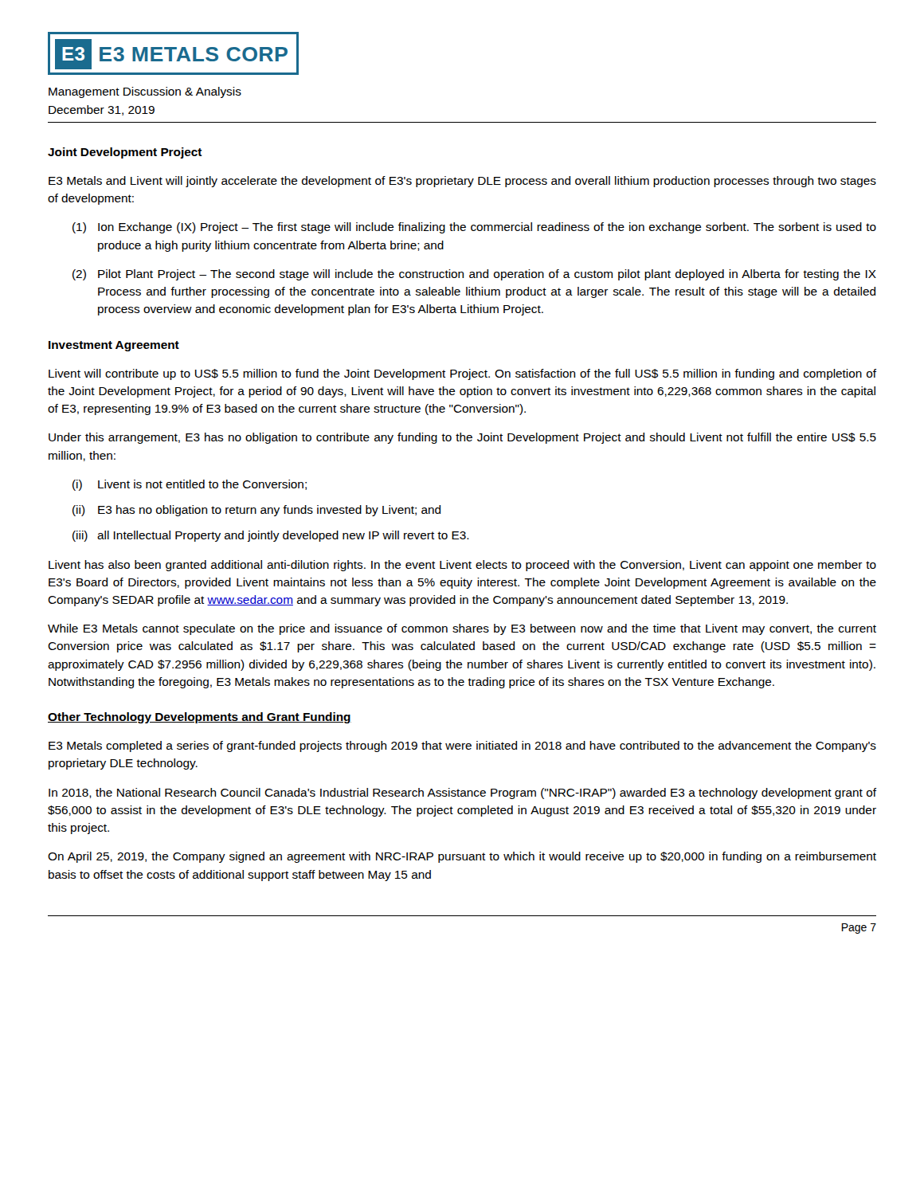E3 E3 METALS CORP
Management Discussion & Analysis
December 31, 2019
Joint Development Project
E3 Metals and Livent will jointly accelerate the development of E3's proprietary DLE process and overall lithium production processes through two stages of development:
(1) Ion Exchange (IX) Project – The first stage will include finalizing the commercial readiness of the ion exchange sorbent. The sorbent is used to produce a high purity lithium concentrate from Alberta brine; and
(2) Pilot Plant Project – The second stage will include the construction and operation of a custom pilot plant deployed in Alberta for testing the IX Process and further processing of the concentrate into a saleable lithium product at a larger scale. The result of this stage will be a detailed process overview and economic development plan for E3's Alberta Lithium Project.
Investment Agreement
Livent will contribute up to US$ 5.5 million to fund the Joint Development Project. On satisfaction of the full US$ 5.5 million in funding and completion of the Joint Development Project, for a period of 90 days, Livent will have the option to convert its investment into 6,229,368 common shares in the capital of E3, representing 19.9% of E3 based on the current share structure (the "Conversion").
Under this arrangement, E3 has no obligation to contribute any funding to the Joint Development Project and should Livent not fulfill the entire US$ 5.5 million, then:
(i) Livent is not entitled to the Conversion;
(ii) E3 has no obligation to return any funds invested by Livent; and
(iii) all Intellectual Property and jointly developed new IP will revert to E3.
Livent has also been granted additional anti-dilution rights. In the event Livent elects to proceed with the Conversion, Livent can appoint one member to E3's Board of Directors, provided Livent maintains not less than a 5% equity interest. The complete Joint Development Agreement is available on the Company's SEDAR profile at www.sedar.com and a summary was provided in the Company's announcement dated September 13, 2019.
While E3 Metals cannot speculate on the price and issuance of common shares by E3 between now and the time that Livent may convert, the current Conversion price was calculated as $1.17 per share. This was calculated based on the current USD/CAD exchange rate (USD $5.5 million = approximately CAD $7.2956 million) divided by 6,229,368 shares (being the number of shares Livent is currently entitled to convert its investment into). Notwithstanding the foregoing, E3 Metals makes no representations as to the trading price of its shares on the TSX Venture Exchange.
Other Technology Developments and Grant Funding
E3 Metals completed a series of grant-funded projects through 2019 that were initiated in 2018 and have contributed to the advancement the Company's proprietary DLE technology.
In 2018, the National Research Council Canada's Industrial Research Assistance Program ("NRC-IRAP") awarded E3 a technology development grant of $56,000 to assist in the development of E3's DLE technology. The project completed in August 2019 and E3 received a total of $55,320 in 2019 under this project.
On April 25, 2019, the Company signed an agreement with NRC-IRAP pursuant to which it would receive up to $20,000 in funding on a reimbursement basis to offset the costs of additional support staff between May 15 and
Page 7